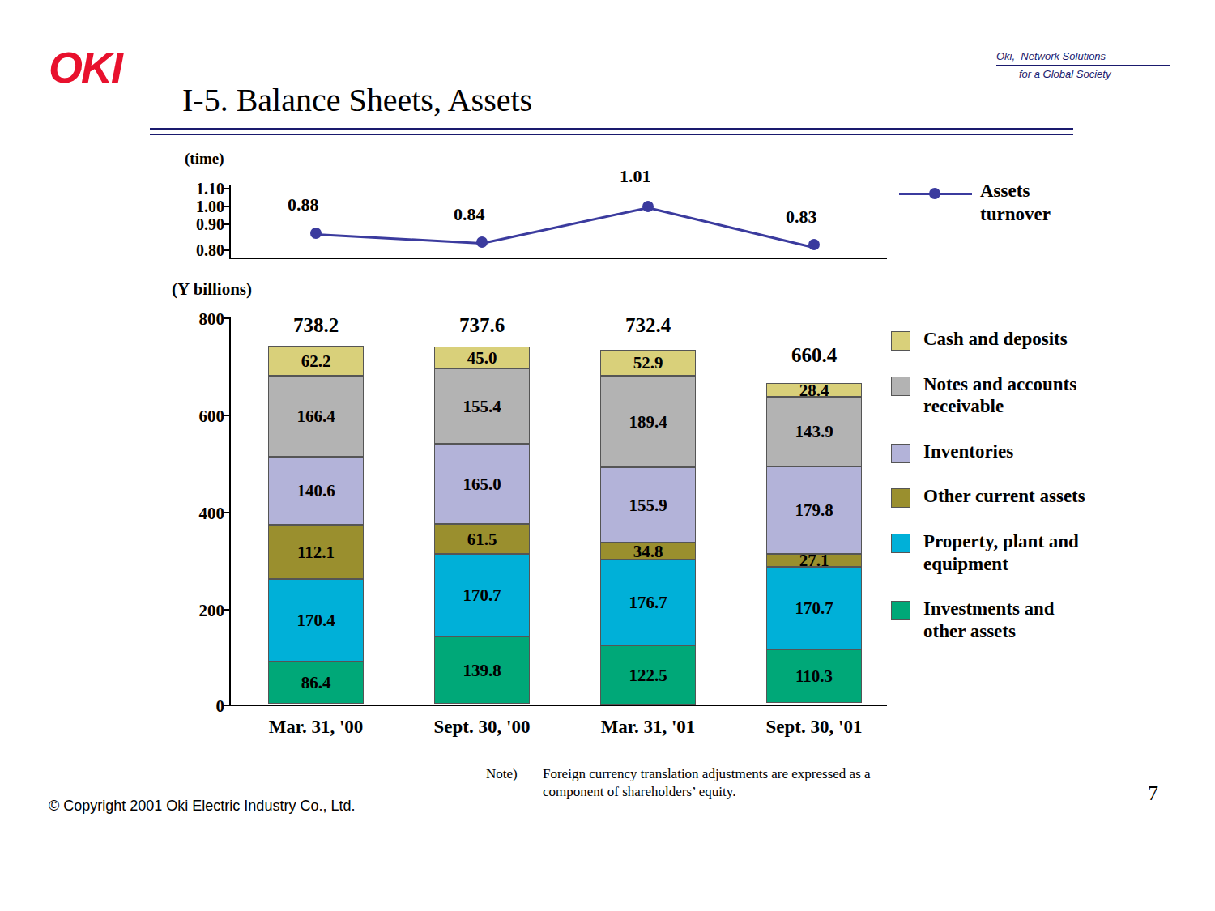OKI
Oki, Network Solutions
for a Global Society
I-5. Balance Sheets, Assets
(time)
1.10
1.00
0.90
0.80
0.88
0.84
1.01
0.83
Assets
turnover
(Y billions)
800
600
400
200
0
Bar 1: Mar. 31, '00 total 738.2
738.2
62.2
166.4
140.6
112.1
170.4
86.4
Mar. 31, '00
Bar 2: Sept. 30, '00 total 737.6
737.6
45.0
155.4
165.0
61.5
170.7
139.8
Sept. 30, '00
Bar 3: Mar. 31, '01 total 732.4
732.4
52.9
189.4
155.9
34.8
176.7
122.5
Mar. 31, '01
Bar 4: Sept. 30, '01 total 660.4
660.4
28.4
143.9
179.8
27.1
170.7
110.3
Sept. 30, '01
Cash and deposits
Notes and accounts
receivable
Inventories
Other current assets
Property, plant and
equipment
Investments and
other assets
Note) Foreign currency translation adjustments are expressed as a
component of shareholders’ equity.
© Copyright 2001 Oki Electric Industry Co., Ltd.
7